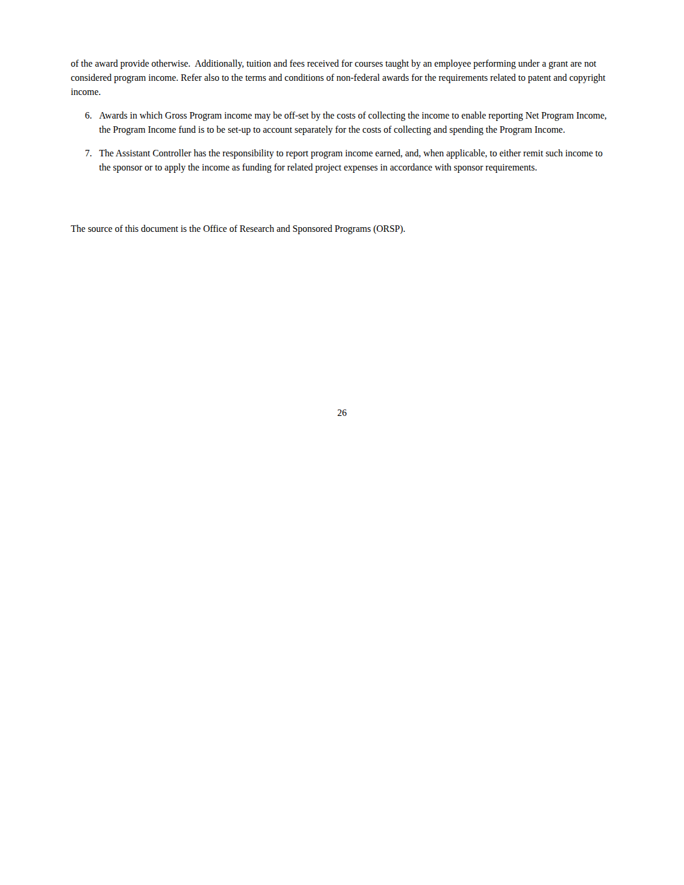of the award provide otherwise. Additionally, tuition and fees received for courses taught by an employee performing under a grant are not considered program income. Refer also to the terms and conditions of non-federal awards for the requirements related to patent and copyright income.
Awards in which Gross Program income may be off-set by the costs of collecting the income to enable reporting Net Program Income, the Program Income fund is to be set-up to account separately for the costs of collecting and spending the Program Income.
The Assistant Controller has the responsibility to report program income earned, and, when applicable, to either remit such income to the sponsor or to apply the income as funding for related project expenses in accordance with sponsor requirements.
The source of this document is the Office of Research and Sponsored Programs (ORSP).
26